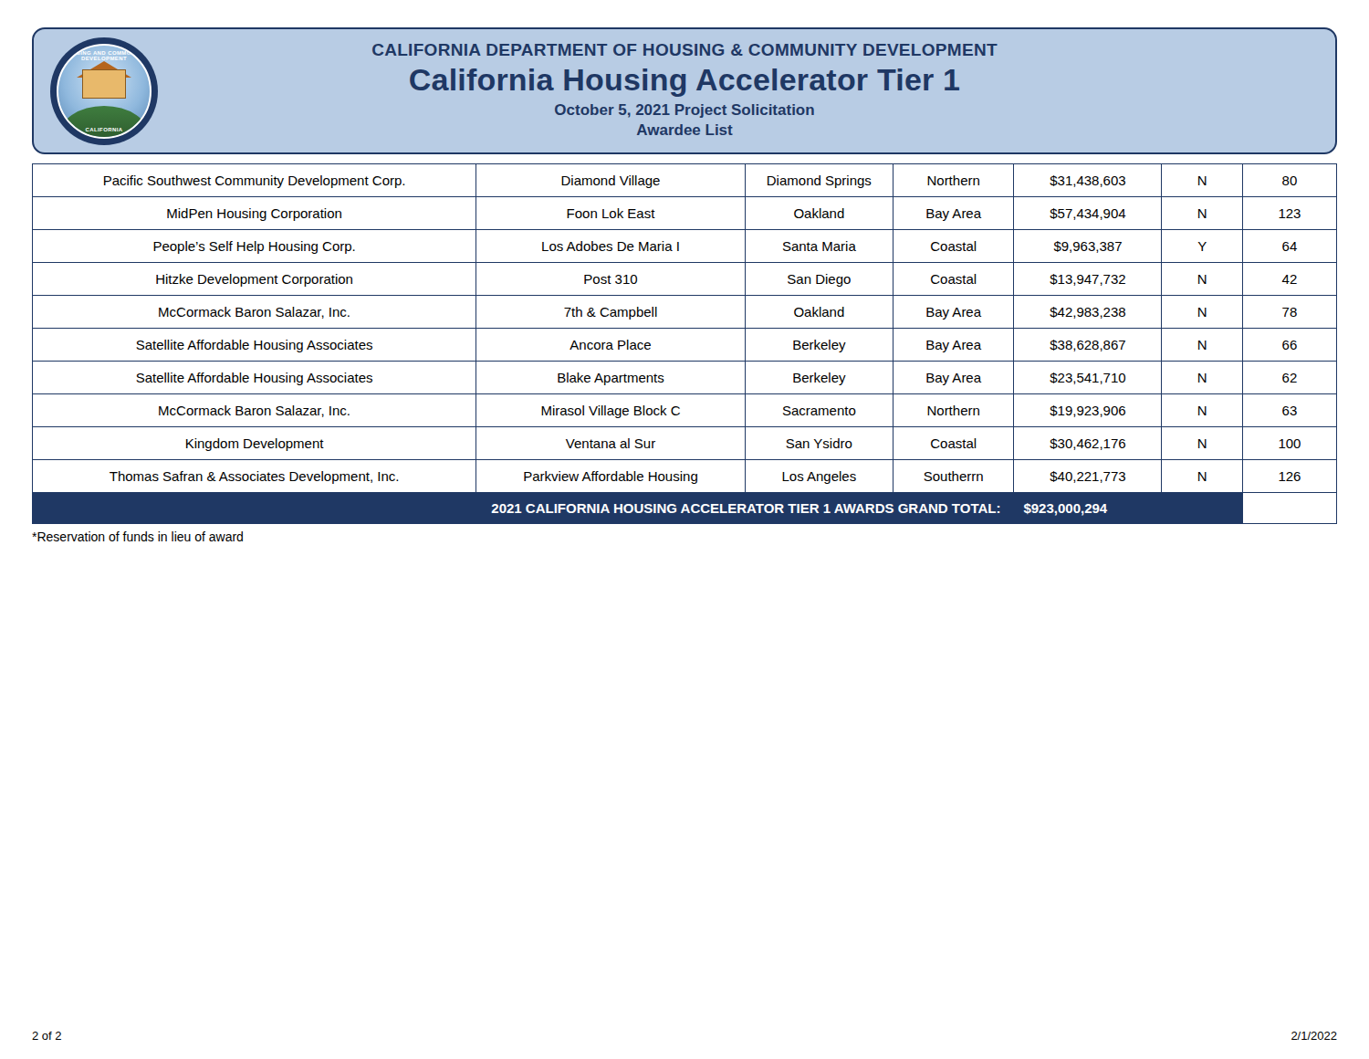HOUSING AND COMMUNITY DEVELOPMENT
CALIFORNIA
CALIFORNIA DEPARTMENT OF HOUSING & COMMUNITY DEVELOPMENT
California Housing Accelerator Tier 1
October 5, 2021 Project Solicitation
Awardee List
| Pacific Southwest Community Development Corp. | Diamond Village | Diamond Springs | Northern | $31,438,603 | N | 80 |
| MidPen Housing Corporation | Foon Lok East | Oakland | Bay Area | $57,434,904 | N | 123 |
| People’s Self Help Housing Corp. | Los Adobes De Maria I | Santa Maria | Coastal | $9,963,387 | Y | 64 |
| Hitzke Development Corporation | Post 310 | San Diego | Coastal | $13,947,732 | N | 42 |
| McCormack Baron Salazar, Inc. | 7th & Campbell | Oakland | Bay Area | $42,983,238 | N | 78 |
| Satellite Affordable Housing Associates | Ancora Place | Berkeley | Bay Area | $38,628,867 | N | 66 |
| Satellite Affordable Housing Associates | Blake Apartments | Berkeley | Bay Area | $23,541,710 | N | 62 |
| McCormack Baron Salazar, Inc. | Mirasol Village Block C | Sacramento | Northern | $19,923,906 | N | 63 |
| Kingdom Development | Ventana al Sur | San Ysidro | Coastal | $30,462,176 | N | 100 |
| Thomas Safran & Associates Development, Inc. | Parkview Affordable Housing | Los Angeles | Southerrn | $40,221,773 | N | 126 |
| 2021 CALIFORNIA HOUSING ACCELERATOR TIER 1 AWARDS GRAND TOTAL: | $923,000,294 | |
*Reservation of funds in lieu of award
2 of 2 2/1/2022